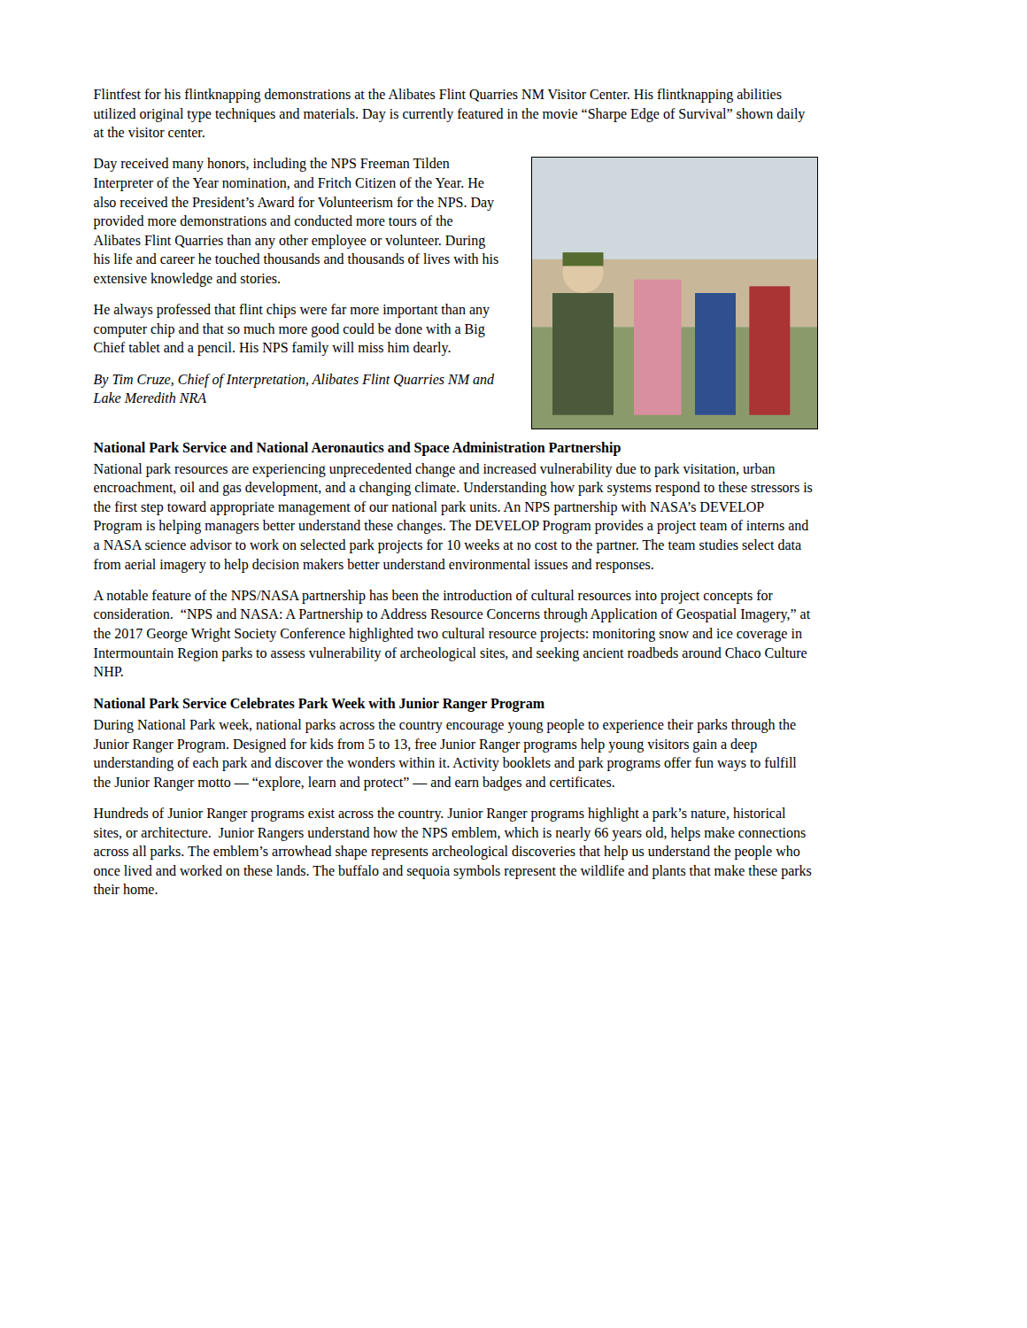Flintfest for his flintknapping demonstrations at the Alibates Flint Quarries NM Visitor Center. His flintknapping abilities utilized original type techniques and materials. Day is currently featured in the movie “Sharpe Edge of Survival” shown daily at the visitor center.
Day received many honors, including the NPS Freeman Tilden Interpreter of the Year nomination, and Fritch Citizen of the Year. He also received the President’s Award for Volunteerism for the NPS. Day provided more demonstrations and conducted more tours of the Alibates Flint Quarries than any other employee or volunteer. During his life and career he touched thousands and thousands of lives with his extensive knowledge and stories.
He always professed that flint chips were far more important than any computer chip and that so much more good could be done with a Big Chief tablet and a pencil. His NPS family will miss him dearly.
By Tim Cruze, Chief of Interpretation, Alibates Flint Quarries NM and Lake Meredith NRA
National Park Service and National Aeronautics and Space Administration Partnership
National park resources are experiencing unprecedented change and increased vulnerability due to park visitation, urban encroachment, oil and gas development, and a changing climate. Understanding how park systems respond to these stressors is the first step toward appropriate management of our national park units. An NPS partnership with NASA’s DEVELOP Program is helping managers better understand these changes. The DEVELOP Program provides a project team of interns and a NASA science advisor to work on selected park projects for 10 weeks at no cost to the partner. The team studies select data from aerial imagery to help decision makers better understand environmental issues and responses.
A notable feature of the NPS/NASA partnership has been the introduction of cultural resources into project concepts for consideration. “NPS and NASA: A Partnership to Address Resource Concerns through Application of Geospatial Imagery,” at the 2017 George Wright Society Conference highlighted two cultural resource projects: monitoring snow and ice coverage in Intermountain Region parks to assess vulnerability of archeological sites, and seeking ancient roadbeds around Chaco Culture NHP.
National Park Service Celebrates Park Week with Junior Ranger Program
During National Park week, national parks across the country encourage young people to experience their parks through the Junior Ranger Program. Designed for kids from 5 to 13, free Junior Ranger programs help young visitors gain a deep understanding of each park and discover the wonders within it. Activity booklets and park programs offer fun ways to fulfill the Junior Ranger motto — “explore, learn and protect” — and earn badges and certificates.
Hundreds of Junior Ranger programs exist across the country. Junior Ranger programs highlight a park’s nature, historical sites, or architecture. Junior Rangers understand how the NPS emblem, which is nearly 66 years old, helps make connections across all parks. The emblem’s arrowhead shape represents archeological discoveries that help us understand the people who once lived and worked on these lands. The buffalo and sequoia symbols represent the wildlife and plants that make these parks their home.